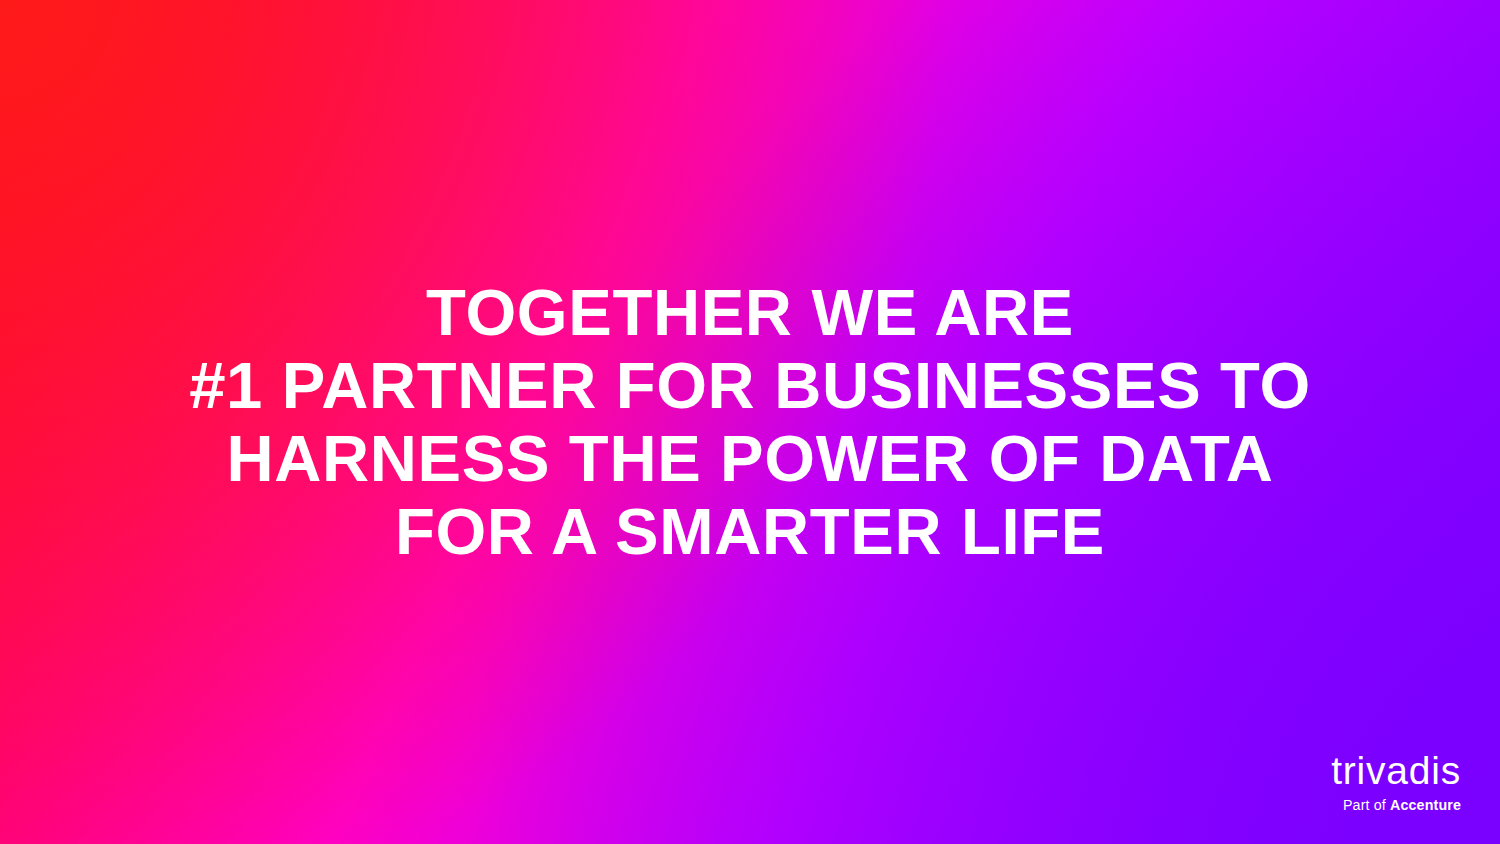Together we are #1 partner for businesses to harness the power of data for a smarter life
trivadis Part of Accenture